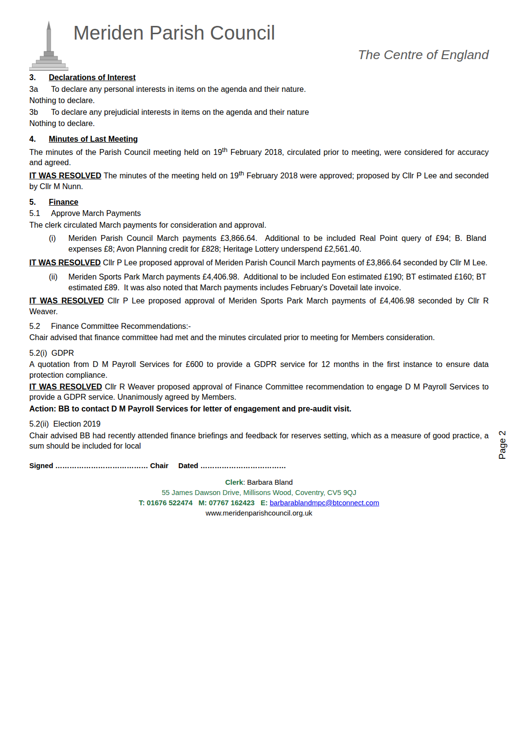Meriden Parish Council
The Centre of England
3. Declarations of Interest
3a To declare any personal interests in items on the agenda and their nature.
Nothing to declare.
3b To declare any prejudicial interests in items on the agenda and their nature
Nothing to declare.
4. Minutes of Last Meeting
The minutes of the Parish Council meeting held on 19th February 2018, circulated prior to meeting, were considered for accuracy and agreed.
IT WAS RESOLVED The minutes of the meeting held on 19th February 2018 were approved; proposed by Cllr P Lee and seconded by Cllr M Nunn.
5. Finance
5.1 Approve March Payments
The clerk circulated March payments for consideration and approval.
(i) Meriden Parish Council March payments £3,866.64. Additional to be included Real Point query of £94; B. Bland expenses £8; Avon Planning credit for £828; Heritage Lottery underspend £2,561.40.
IT WAS RESOLVED Cllr P Lee proposed approval of Meriden Parish Council March payments of £3,866.64 seconded by Cllr M Lee.
(ii) Meriden Sports Park March payments £4,406.98. Additional to be included Eon estimated £190; BT estimated £160; BT estimated £89. It was also noted that March payments includes February's Dovetail late invoice.
IT WAS RESOLVED Cllr P Lee proposed approval of Meriden Sports Park March payments of £4,406.98 seconded by Cllr R Weaver.
5.2 Finance Committee Recommendations:-
Chair advised that finance committee had met and the minutes circulated prior to meeting for Members consideration.
5.2(i) GDPR
A quotation from D M Payroll Services for £600 to provide a GDPR service for 12 months in the first instance to ensure data protection compliance.
IT WAS RESOLVED Cllr R Weaver proposed approval of Finance Committee recommendation to engage D M Payroll Services to provide a GDPR service. Unanimously agreed by Members.
Action: BB to contact D M Payroll Services for letter of engagement and pre-audit visit.
5.2(ii) Election 2019
Chair advised BB had recently attended finance briefings and feedback for reserves setting, which as a measure of good practice, a sum should be included for local
Page 2
Signed ………………………………… Chair Dated ………………………………
Clerk: Barbara Bland
55 James Dawson Drive, Millisons Wood, Coventry, CV5 9QJ
T: 01676 522474 M: 07767 162423 E: barbarablandmpc@btconnect.com
www.meridenparishcouncil.org.uk